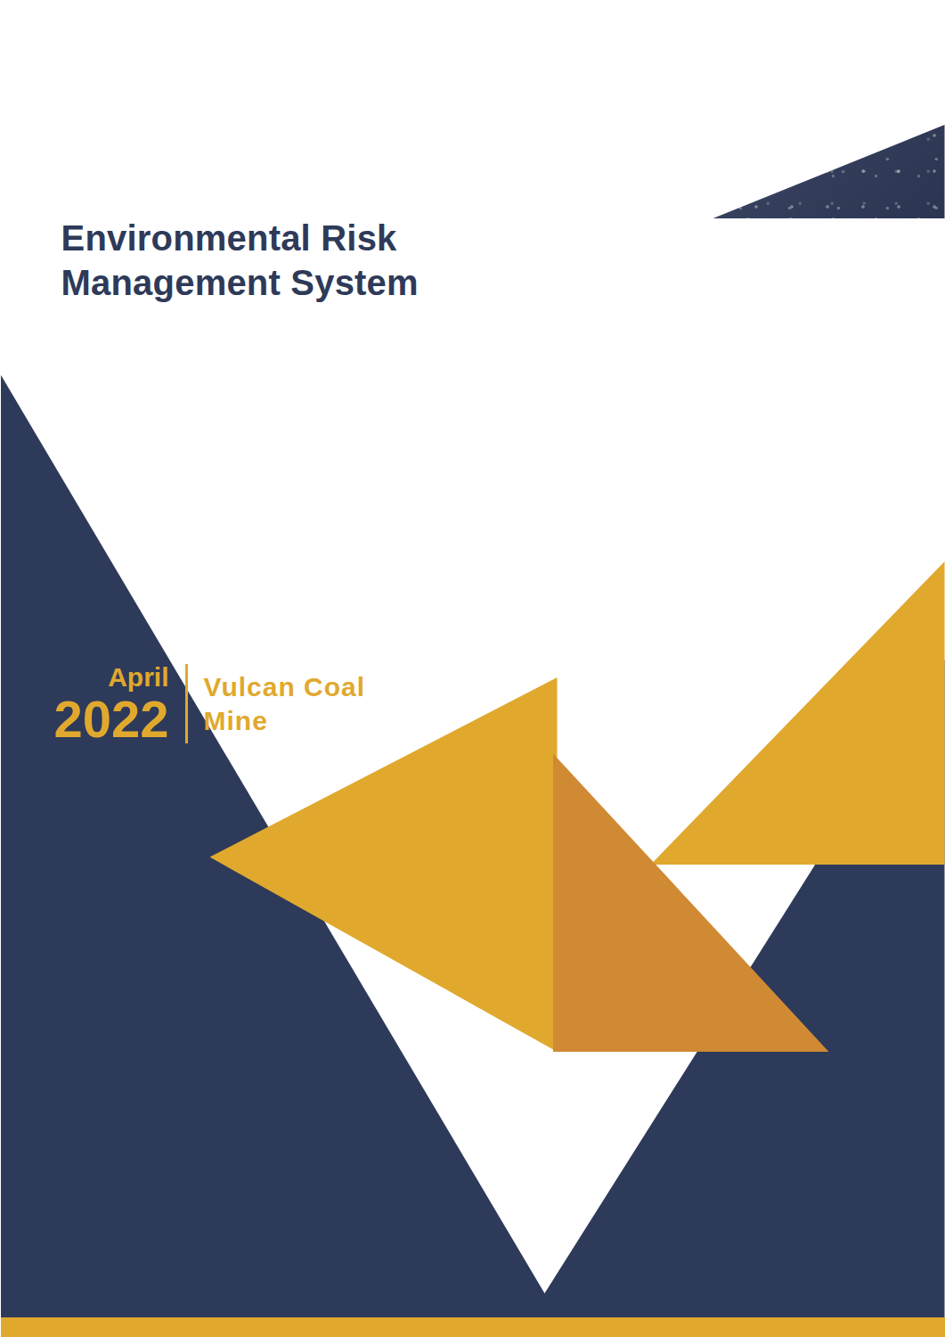Environmental Risk
Management System
April
2022
Vulcan Coal
Mine